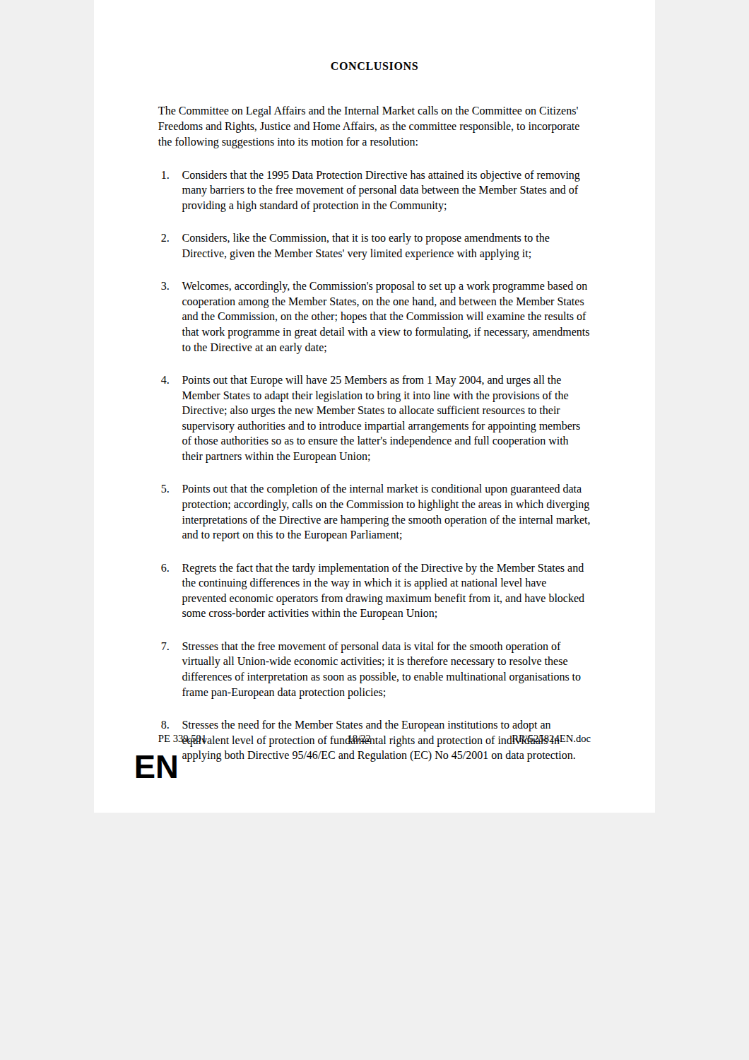CONCLUSIONS
The Committee on Legal Affairs and the Internal Market calls on the Committee on Citizens' Freedoms and Rights, Justice and Home Affairs, as the committee responsible, to incorporate the following suggestions into its motion for a resolution:
Considers that the 1995 Data Protection Directive has attained its objective of removing many barriers to the free movement of personal data between the Member States and of providing a high standard of protection in the Community;
Considers, like the Commission, that it is too early to propose amendments to the Directive, given the Member States' very limited experience with applying it;
Welcomes, accordingly, the Commission's proposal to set up a work programme based on cooperation among the Member States, on the one hand, and between the Member States and the Commission, on the other; hopes that the Commission will examine the results of that work programme in great detail with a view to formulating, if necessary, amendments to the Directive at an early date;
Points out that Europe will have 25 Members as from 1 May 2004, and urges all the Member States to adapt their legislation to bring it into line with the provisions of the Directive; also urges the new Member States to allocate sufficient resources to their supervisory authorities and to introduce impartial arrangements for appointing members of those authorities so as to ensure the latter's independence and full cooperation with their partners within the European Union;
Points out that the completion of the internal market is conditional upon guaranteed data protection; accordingly, calls on the Commission to highlight the areas in which diverging interpretations of the Directive are hampering the smooth operation of the internal market, and to report on this to the European Parliament;
Regrets the fact that the tardy implementation of the Directive by the Member States and the continuing differences in the way in which it is applied at national level have prevented economic operators from drawing maximum benefit from it, and have blocked some cross-border activities within the European Union;
Stresses that the free movement of personal data is vital for the smooth operation of virtually all Union-wide economic activities; it is therefore necessary to resolve these differences of interpretation as soon as possible, to enable multinational organisations to frame pan-European data protection policies;
Stresses the need for the Member States and the European institutions to adopt an equivalent level of protection of fundamental rights and protection of individuals in applying both Directive 95/46/EC and Regulation (EC) No 45/2001 on data protection.
PE 339.591 18/22 RR\525824EN.doc
EN